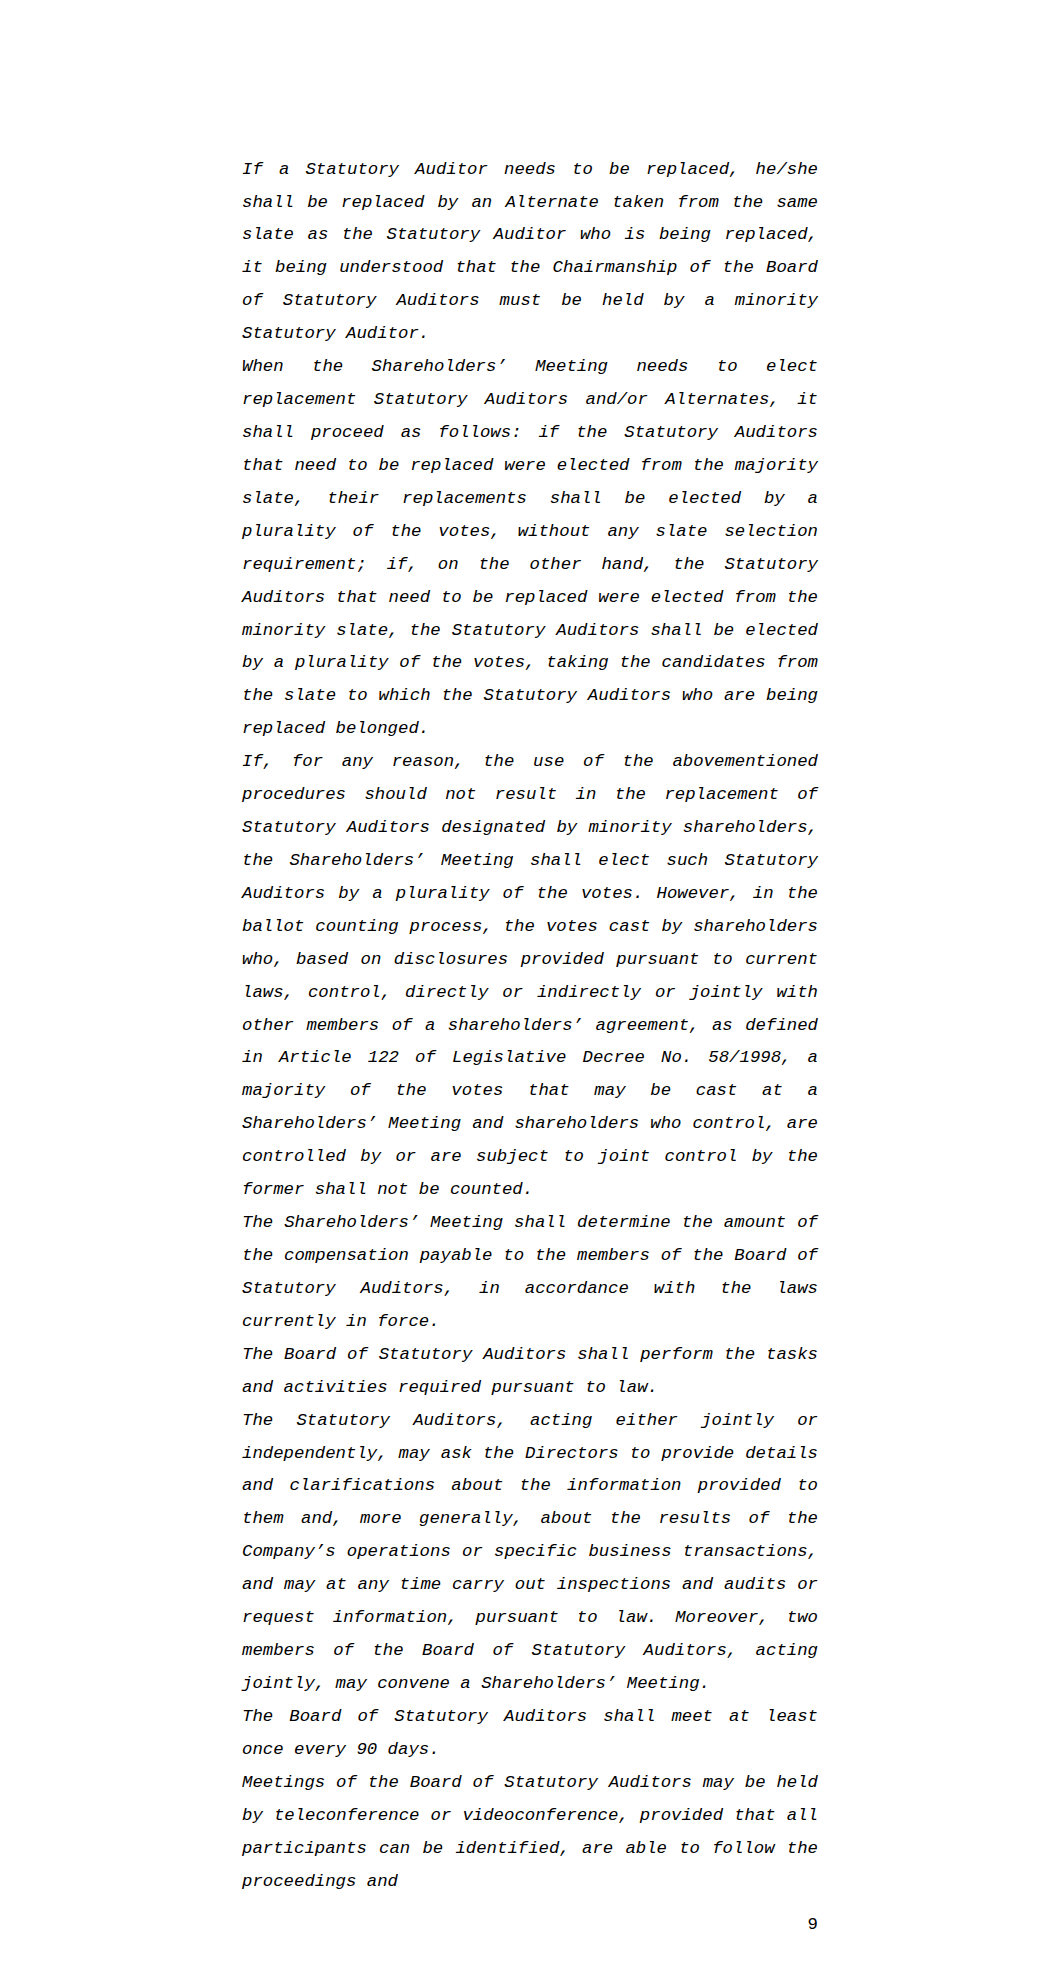If a Statutory Auditor needs to be replaced, he/she shall be replaced by an Alternate taken from the same slate as the Statutory Auditor who is being replaced, it being understood that the Chairmanship of the Board of Statutory Auditors must be held by a minority Statutory Auditor.
When the Shareholders’ Meeting needs to elect replacement Statutory Auditors and/or Alternates, it shall proceed as follows: if the Statutory Auditors that need to be replaced were elected from the majority slate, their replacements shall be elected by a plurality of the votes, without any slate selection requirement; if, on the other hand, the Statutory Auditors that need to be replaced were elected from the minority slate, the Statutory Auditors shall be elected by a plurality of the votes, taking the candidates from the slate to which the Statutory Auditors who are being replaced belonged.
If, for any reason, the use of the abovementioned procedures should not result in the replacement of Statutory Auditors designated by minority shareholders, the Shareholders’ Meeting shall elect such Statutory Auditors by a plurality of the votes. However, in the ballot counting process, the votes cast by shareholders who, based on disclosures provided pursuant to current laws, control, directly or indirectly or jointly with other members of a shareholders’ agreement, as defined in Article 122 of Legislative Decree No. 58/1998, a majority of the votes that may be cast at a Shareholders’ Meeting and shareholders who control, are controlled by or are subject to joint control by the former shall not be counted.
The Shareholders’ Meeting shall determine the amount of the compensation payable to the members of the Board of Statutory Auditors, in accordance with the laws currently in force.
The Board of Statutory Auditors shall perform the tasks and activities required pursuant to law.
The Statutory Auditors, acting either jointly or independently, may ask the Directors to provide details and clarifications about the information provided to them and, more generally, about the results of the Company’s operations or specific business transactions, and may at any time carry out inspections and audits or request information, pursuant to law. Moreover, two members of the Board of Statutory Auditors, acting jointly, may convene a Shareholders’ Meeting.
The Board of Statutory Auditors shall meet at least once every 90 days.
Meetings of the Board of Statutory Auditors may be held by teleconference or videoconference, provided that all participants can be identified, are able to follow the proceedings and
9